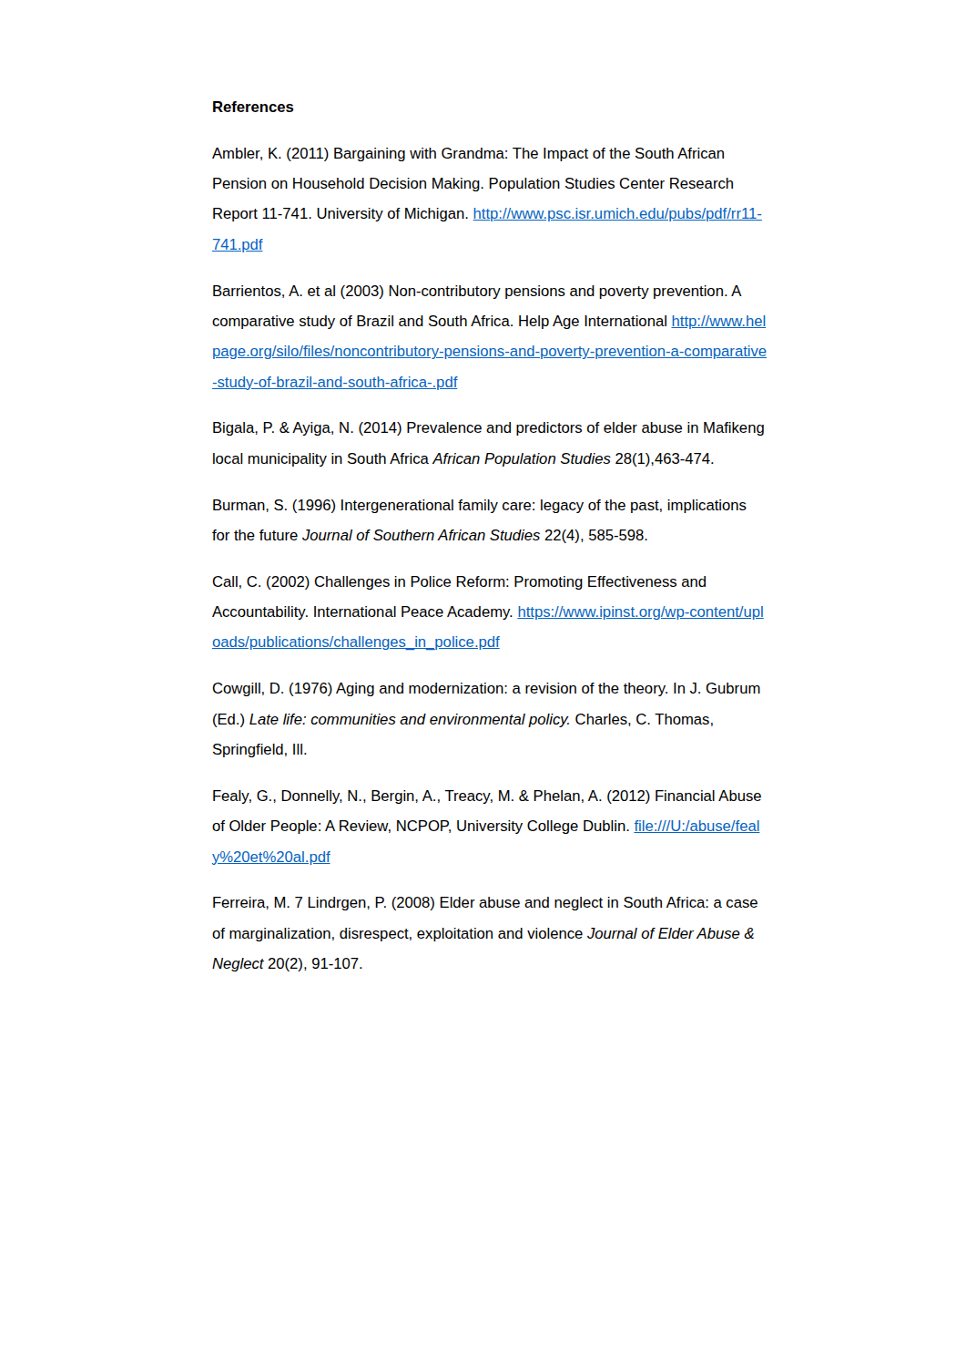References
Ambler, K. (2011) Bargaining with Grandma: The Impact of the South African Pension on Household Decision Making. Population Studies Center Research Report 11-741. University of Michigan. http://www.psc.isr.umich.edu/pubs/pdf/rr11-741.pdf
Barrientos, A. et al (2003) Non-contributory pensions and poverty prevention. A comparative study of Brazil and South Africa. Help Age International http://www.helpage.org/silo/files/noncontributory-pensions-and-poverty-prevention-a-comparative-study-of-brazil-and-south-africa-.pdf
Bigala, P. & Ayiga, N. (2014) Prevalence and predictors of elder abuse in Mafikeng local municipality in South Africa African Population Studies 28(1),463-474.
Burman, S. (1996) Intergenerational family care: legacy of the past, implications for the future Journal of Southern African Studies 22(4), 585-598.
Call, C. (2002) Challenges in Police Reform: Promoting Effectiveness and Accountability. International Peace Academy. https://www.ipinst.org/wp-content/uploads/publications/challenges_in_police.pdf
Cowgill, D. (1976) Aging and modernization: a revision of the theory. In J. Gubrum (Ed.) Late life: communities and environmental policy. Charles, C. Thomas, Springfield, Ill.
Fealy, G., Donnelly, N., Bergin, A., Treacy, M. & Phelan, A. (2012) Financial Abuse of Older People: A Review, NCPOP, University College Dublin. file:///U:/abuse/fealy%20et%20al.pdf
Ferreira, M. 7 Lindrgen, P. (2008) Elder abuse and neglect in South Africa: a case of marginalization, disrespect, exploitation and violence Journal of Elder Abuse & Neglect 20(2), 91-107.